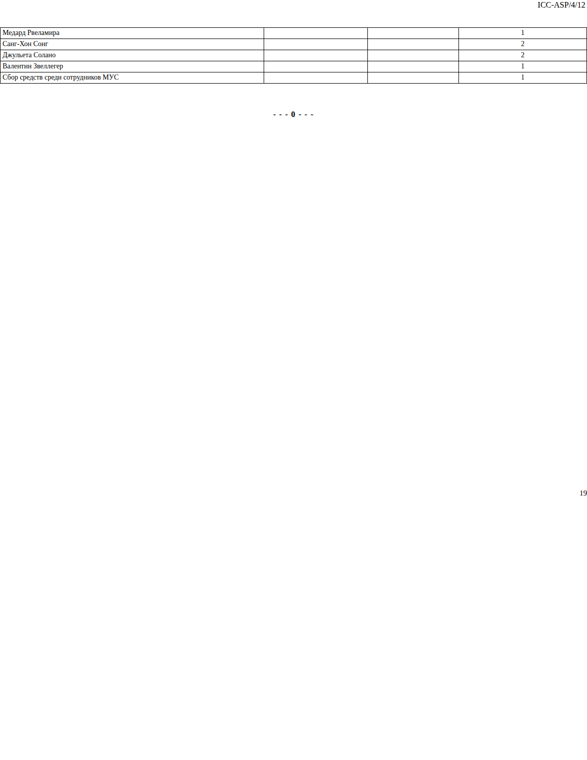ICC-ASP/4/12
| Медард Рвеламира | | | 1 |
| Санг-Хон Сонг | | | 2 |
| Джульета Солано | | | 2 |
| Валентин Звеллегер | | | 1 |
| Сбор средств среди сотрудников МУС | | | 1 |
- - - 0 - - -
19